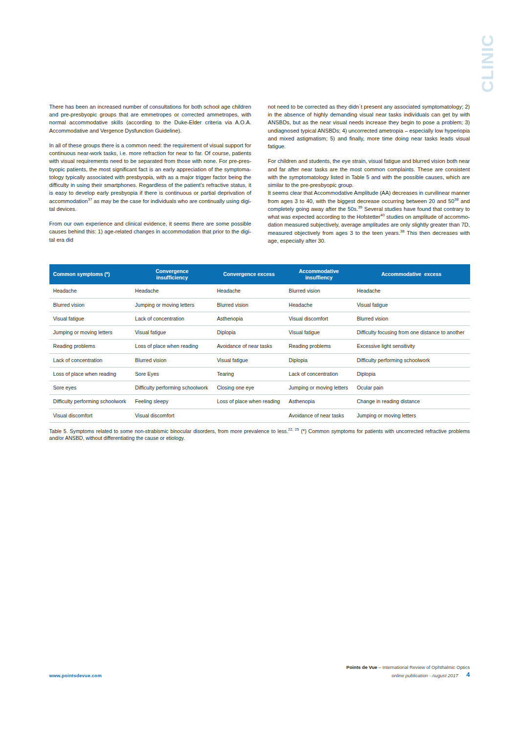CLINIC
There has been an increased number of consultations for both school age children and pre-presbyopic groups that are emmetropes or corrected ammetropes, with normal accommodative skills (according to the Duke-Elder criteria via A.O.A. Accommodative and Vergence Dysfunction Guideline).
In all of these groups there is a common need: the requirement of visual support for continuous near-work tasks, i.e. more refraction for near to far. Of course, patients with visual requirements need to be separated from those with none. For pre-presbyopic patients, the most significant fact is an early appreciation of the symptomatology typically associated with presbyopia, with as a major trigger factor being the difficulty in using their smartphones. Regardless of the patient's refractive status, it is easy to develop early presbyopia if there is continuous or partial deprivation of accommodation37 as may be the case for individuals who are continually using digital devices.
From our own experience and clinical evidence, it seems there are some possible causes behind this: 1) age-related changes in accommodation that prior to the digital era did
not need to be corrected as they didn´t present any associated symptomatology; 2) in the absence of highly demanding visual near tasks individuals can get by with ANSBDs, but as the near visual needs increase they begin to pose a problem; 3) undiagnosed typical ANSBDs; 4) uncorrected ametropia – especially low hyperiopia and mixed astigmatism; 5) and finally, more time doing near tasks leads visual fatigue.
For children and students, the eye strain, visual fatigue and blurred vision both near and far after near tasks are the most common complaints. These are consistent with the symptomatology listed in Table 5 and with the possible causes, which are similar to the pre-presbyopic group.
It seems clear that Accommodative Amplitude (AA) decreases in curvilinear manner from ages 3 to 40, with the biggest decrease occurring between 20 and 5038 and completely going away after the 50s.39 Several studies have found that contrary to what was expected according to the Hofstetter40 studies on amplitude of accommodation measured subjectively, average amplitudes are only slightly greater than 7D, measured objectively from ages 3 to the teen years.38 This then decreases with age, especially after 30.
| Common symptoms (*) | Convergence insufficiency | Convergence excess | Accommodative insuffiency | Accommodative excess |
| --- | --- | --- | --- | --- |
| Headache | Headache | Headache | Blurred vision | Headache |
| Blurred vision | Jumping or moving letters | Blurred vision | Headache | Visual fatigue |
| Visual fatigue | Lack of concentration | Asthenopia | Visual discomfort | Blurred vision |
| Jumping or moving letters | Visual fatigue | Diplopia | Visual fatigue | Difficulty focusing from one distance to another |
| Reading problems | Loss of place when reading | Avoidance of near tasks | Reading problems | Excessive light sensitivity |
| Lack of concentration | Blurred vision | Visual fatigue | Diplopia | Difficulty performing schoolwork |
| Loss of place when reading | Sore Eyes | Tearing | Lack of concentration | Diplopia |
| Sore eyes | Difficulty performing schoolwork | Closing one eye | Jumping or moving letters | Ocular pain |
| Difficulty performing schoolwork | Feeling sleepy | Loss of place when reading | Asthenopia | Change in reading distance |
| Visual discomfort | Visual discomfort | | Avoidance of near tasks | Jumping or moving letters |
Table 5. Symptoms related to some non-strabismic binocular disorders, from more prevalence to less.22, 25 (*) Common symptoms for patients with uncorrected refractive problems and/or ANSBD, without differentiating the cause or etiology.
www.pointsdevue.com
Points de Vue – International Review of Ophthalmic Optics
online publication - August 2017 4